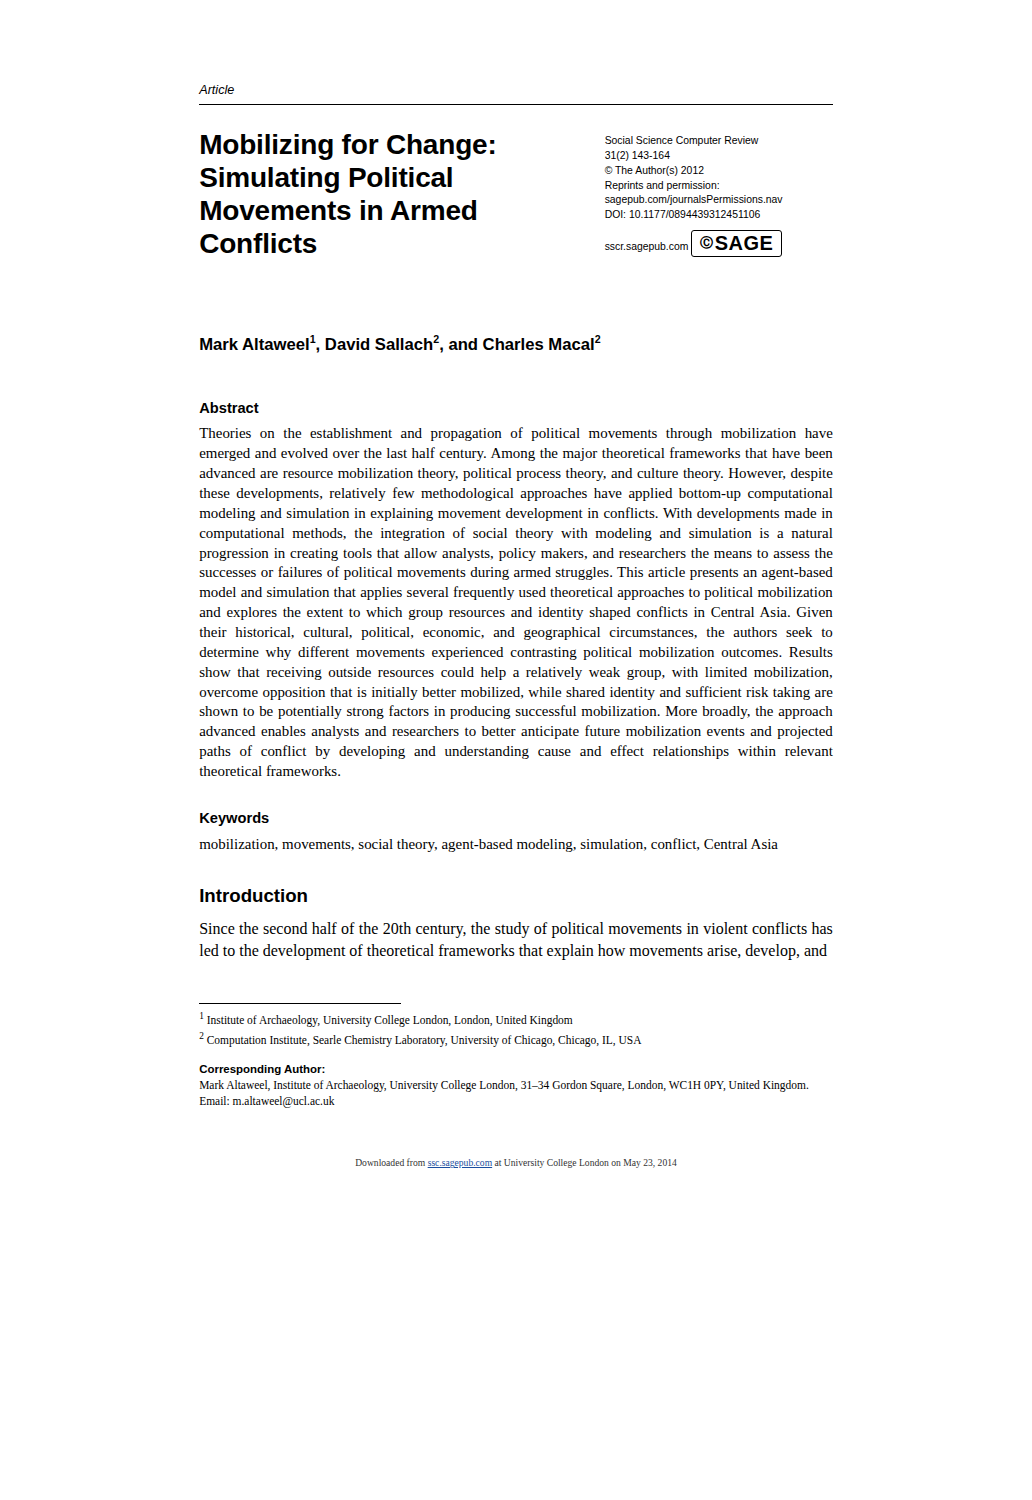Article
Mobilizing for Change:
Simulating Political
Movements in Armed Conflicts
Social Science Computer Review 31(2) 143-164
© The Author(s) 2012
Reprints and permission:
sagepub.com/journalsPermissions.nav
DOI: 10.1177/0894439312451106
sscr.sagepub.com
ⒸSAGE
Mark Altaweel1, David Sallach2, and Charles Macal2
Abstract
Theories on the establishment and propagation of political movements through mobilization have emerged and evolved over the last half century. Among the major theoretical frameworks that have been advanced are resource mobilization theory, political process theory, and culture theory. However, despite these developments, relatively few methodological approaches have applied bottom-up computational modeling and simulation in explaining movement development in conflicts. With developments made in computational methods, the integration of social theory with modeling and simulation is a natural progression in creating tools that allow analysts, policy makers, and researchers the means to assess the successes or failures of political movements during armed struggles. This article presents an agent-based model and simulation that applies several frequently used theoretical approaches to political mobilization and explores the extent to which group resources and identity shaped conflicts in Central Asia. Given their historical, cultural, political, economic, and geographical circumstances, the authors seek to determine why different movements experienced contrasting political mobilization outcomes. Results show that receiving outside resources could help a relatively weak group, with limited mobilization, overcome opposition that is initially better mobilized, while shared identity and sufficient risk taking are shown to be potentially strong factors in producing successful mobilization. More broadly, the approach advanced enables analysts and researchers to better anticipate future mobilization events and projected paths of conflict by developing and understanding cause and effect relationships within relevant theoretical frameworks.
Keywords
mobilization, movements, social theory, agent-based modeling, simulation, conflict, Central Asia
Introduction
Since the second half of the 20th century, the study of political movements in violent conflicts has led to the development of theoretical frameworks that explain how movements arise, develop, and
1 Institute of Archaeology, University College London, London, United Kingdom
2 Computation Institute, Searle Chemistry Laboratory, University of Chicago, Chicago, IL, USA
Corresponding Author:
Mark Altaweel, Institute of Archaeology, University College London, 31–34 Gordon Square, London, WC1H 0PY, United Kingdom.
Email: m.altaweel@ucl.ac.uk
Downloaded from ssc.sagepub.com at University College London on May 23, 2014